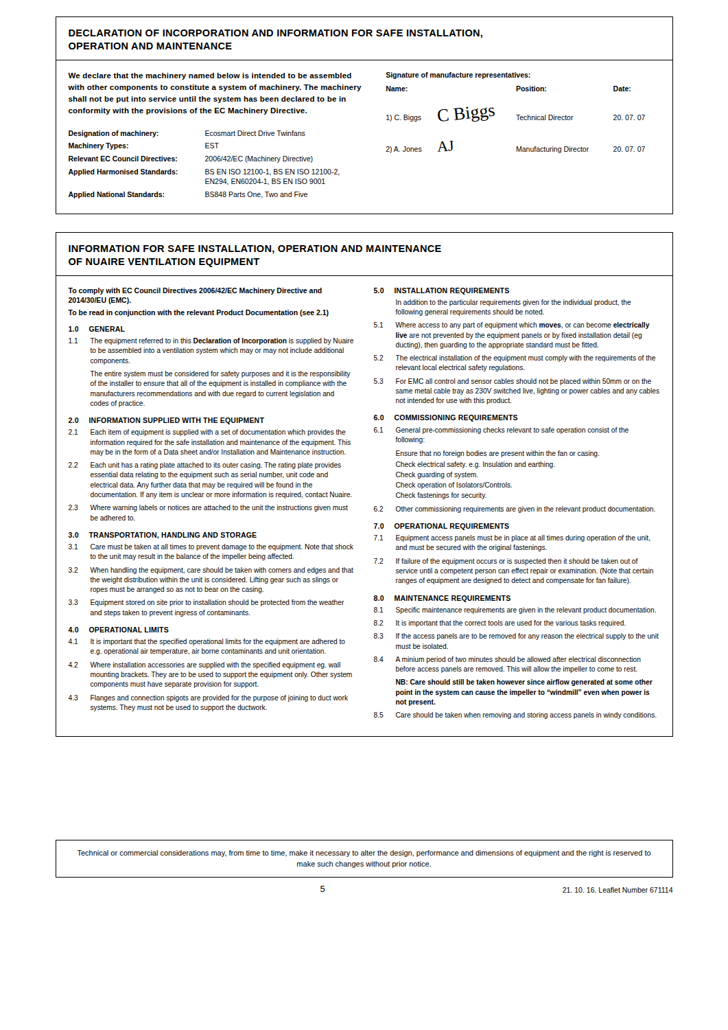Declaration of Incorporation and Information for Safe Installation,
Operation and Maintenance
We declare that the machinery named below is intended to be assembled with other components to constitute a system of machinery. The machinery shall not be put into service until the system has been declared to be in conformity with the provisions of the EC Machinery Directive.
| Designation of machinery: | Ecosmart Direct Drive Twinfans |
| Machinery Types: | EST |
| Relevant EC Council Directives: | 2006/42/EC (Machinery Directive) |
| Applied Harmonised Standards: | BS EN ISO 12100-1, BS EN ISO 12100-2, EN294, EN60204-1, BS EN ISO 9001 |
| Applied National Standards: | BS848 Parts One, Two and Five |
Signature of manufacture representatives:
| Name: | | Position: | Date: |
| --- | --- | --- | --- |
| 1) C. Biggs | C Biggs | Technical Director | 20. 07. 07 |
| 2) A. Jones | AJ | Manufacturing Director | 20. 07. 07 |
Information for Safe Installation, Operation and Maintenance
of Nuaire Ventilation Equipment
To comply with EC Council Directives 2006/42/EC Machinery Directive and 2014/30/EU (EMC).
To be read in conjunction with the relevant Product Documentation (see 2.1)
1.0 GENERAL
1.1
The equipment referred to in this Declaration of Incorporation is supplied by Nuaire to be assembled into a ventilation system which may or may not include additional components.
The entire system must be considered for safety purposes and it is the responsibility of the installer to ensure that all of the equipment is installed in compliance with the manufacturers recommendations and with due regard to current legislation and codes of practice.
2.0 INFORMATION SUPPLIED WITH THE EQUIPMENT
2.1
Each item of equipment is supplied with a set of documentation which provides the information required for the safe installation and maintenance of the equipment. This may be in the form of a Data sheet and/or Installation and Maintenance instruction.
2.2
Each unit has a rating plate attached to its outer casing. The rating plate provides essential data relating to the equipment such as serial number, unit code and electrical data. Any further data that may be required will be found in the documentation. If any item is unclear or more information is required, contact Nuaire.
2.3
Where warning labels or notices are attached to the unit the instructions given must be adhered to.
3.0 TRANSPORTATION, HANDLING AND STORAGE
3.1
Care must be taken at all times to prevent damage to the equipment. Note that shock to the unit may result in the balance of the impeller being affected.
3.2
When handling the equipment, care should be taken with corners and edges and that the weight distribution within the unit is considered. Lifting gear such as slings or ropes must be arranged so as not to bear on the casing.
3.3
Equipment stored on site prior to installation should be protected from the weather and steps taken to prevent ingress of contaminants.
4.0 OPERATIONAL LIMITS
4.1
It is important that the specified operational limits for the equipment are adhered to e.g. operational air temperature, air borne contaminants and unit orientation.
4.2
Where installation accessories are supplied with the specified equipment eg. wall mounting brackets. They are to be used to support the equipment only. Other system components must have separate provision for support.
4.3
Flanges and connection spigots are provided for the purpose of joining to duct work systems. They must not be used to support the ductwork.
5.0 INSTALLATION REQUIREMENTS
In addition to the particular requirements given for the individual product, the following general requirements should be noted.
5.1
Where access to any part of equipment which moves, or can become electrically live are not prevented by the equipment panels or by fixed installation detail (eg ducting), then guarding to the appropriate standard must be fitted.
5.2
The electrical installation of the equipment must comply with the requirements of the relevant local electrical safety regulations.
5.3
For EMC all control and sensor cables should not be placed within 50mm or on the same metal cable tray as 230V switched live, lighting or power cables and any cables not intended for use with this product.
6.0 COMMISSIONING REQUIREMENTS
6.1
General pre-commissioning checks relevant to safe operation consist of the following:
Ensure that no foreign bodies are present within the fan or casing.
Check electrical safety. e.g. Insulation and earthing.
Check guarding of system.
Check operation of Isolators/Controls.
Check fastenings for security.
6.2
Other commissioning requirements are given in the relevant product documentation.
7.0 OPERATIONAL REQUIREMENTS
7.1
Equipment access panels must be in place at all times during operation of the unit, and must be secured with the original fastenings.
7.2
If failure of the equipment occurs or is suspected then it should be taken out of service until a competent person can effect repair or examination. (Note that certain ranges of equipment are designed to detect and compensate for fan failure).
8.0 MAINTENANCE REQUIREMENTS
8.1
Specific maintenance requirements are given in the relevant product documentation.
8.2
It is important that the correct tools are used for the various tasks required.
8.3
If the access panels are to be removed for any reason the electrical supply to the unit must be isolated.
8.4
A minium period of two minutes should be allowed after electrical disconnection before access panels are removed. This will allow the impeller to come to rest.
NB: Care should still be taken however since airflow generated at some other point in the system can cause the impeller to “windmill” even when power is not present.
8.5
Care should be taken when removing and storing access panels in windy conditions.
Technical or commercial considerations may, from time to time, make it necessary to alter the design, performance and dimensions of equipment and the right is reserved to make such changes without prior notice.
5
21. 10. 16. Leaflet Number 671114